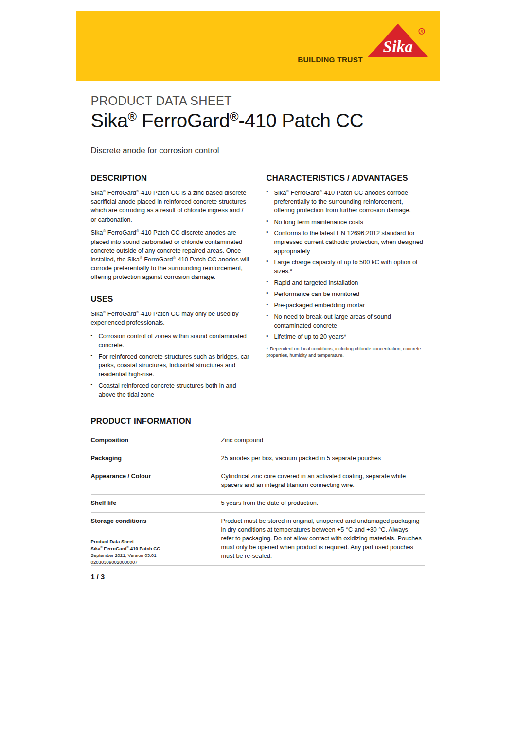Building Trust
Sika R
PRODUCT DATA SHEET
Sika® FerroGard®-410 Patch CC
Discrete anode for corrosion control
DESCRIPTION
Sika® FerroGard®-410 Patch CC is a zinc based discrete sacrificial anode placed in reinforced concrete structures which are corroding as a result of chloride ingress and / or carbonation.
Sika® FerroGard®-410 Patch CC discrete anodes are placed into sound carbonated or chloride contaminated concrete outside of any concrete repaired areas. Once installed, the Sika® FerroGard®-410 Patch CC anodes will corrode preferentially to the surrounding reinforcement, offering protection against corrosion damage.
USES
Sika® FerroGard®-410 Patch CC may only be used by experienced professionals.
Corrosion control of zones within sound contaminated concrete.
For reinforced concrete structures such as bridges, car parks, coastal structures, industrial structures and residential high-rise.
Coastal reinforced concrete structures both in and above the tidal zone
CHARACTERISTICS / ADVANTAGES
Sika® FerroGard®-410 Patch CC anodes corrode preferentially to the surrounding reinforcement, offering protection from further corrosion damage.
No long term maintenance costs
Conforms to the latest EN 12696:2012 standard for impressed current cathodic protection, when designed appropriately
Large charge capacity of up to 500 kC with option of sizes.*
Rapid and targeted installation
Performance can be monitored
Pre-packaged embedding mortar
No need to break-out large areas of sound contaminated concrete
Lifetime of up to 20 years*
*Dependent on local conditions, including chloride concentration, concrete properties, humidity and temperature.
PRODUCT INFORMATION
| Composition | Zinc compound |
| Packaging | 25 anodes per box, vacuum packed in 5 separate pouches |
| Appearance / Colour | Cylindrical zinc core covered in an activated coating, separate white spacers and an integral titanium connecting wire. |
| Shelf life | 5 years from the date of production. |
| Storage conditions | Product must be stored in original, unopened and undamaged packaging in dry conditions at temperatures between +5 °C and +30 °C. Always refer to packaging. Do not allow contact with oxidizing materials. Pouches must only be opened when product is required. Any part used pouches must be re-sealed. |
Product Data Sheet
Sika® FerroGard®-410 Patch CC
September 2021, Version 03.01
020303090020000007
1 / 3